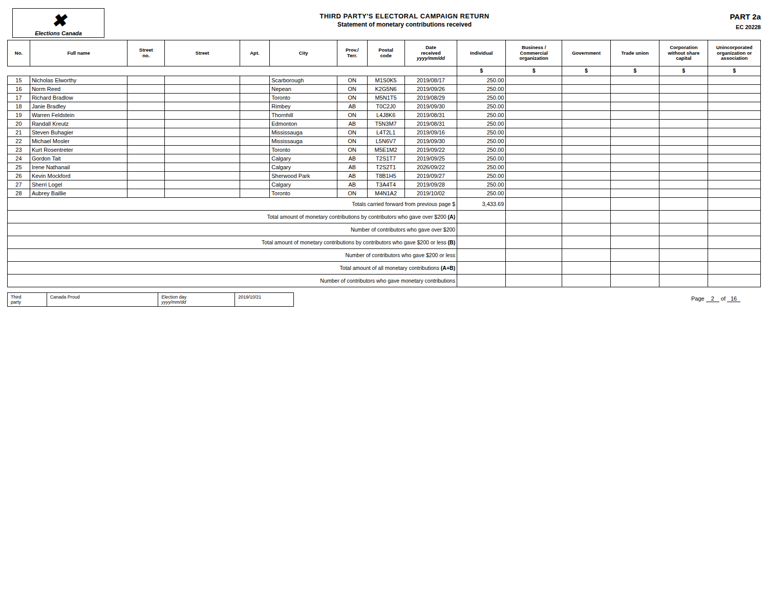✖
Elections Canada
THIRD PARTY'S ELECTORAL CAMPAIGN RETURN
Statement of monetary contributions received
PART 2a
EC 20228
| No. | Full name | Street no. | Street | Apt. | City | Prov./ Terr. | Postal code | Date received yyyy/mm/dd | Individual | Business / Commercial organization | Government | Trade union | Corporation without share capital | Unincorporated organization or association |
| --- | --- | --- | --- | --- | --- | --- | --- | --- | --- | --- | --- | --- | --- | --- |
| | $ | $ | $ | $ | $ | $ |
| 15 | Nicholas Elworthy | | | | Scarborough | ON | M1S0K5 | 2019/08/17 | 250.00 | | | | | |
| 16 | Norm Reed | | | | Nepean | ON | K2G5N6 | 2019/09/26 | 250.00 | | | | | |
| 17 | Richard Bradlow | | | | Toronto | ON | M5N1T5 | 2019/08/29 | 250.00 | | | | | |
| 18 | Janie Bradley | | | | Rimbey | AB | T0C2J0 | 2019/09/30 | 250.00 | | | | | |
| 19 | Warren Feldstein | | | | Thornhill | ON | L4J8K6 | 2019/08/31 | 250.00 | | | | | |
| 20 | Randall Kreutz | | | | Edmonton | AB | T5N3M7 | 2019/08/31 | 250.00 | | | | | |
| 21 | Steven Buhagier | | | | Mississauga | ON | L4T2L1 | 2019/09/16 | 250.00 | | | | | |
| 22 | Michael Mosler | | | | Mississauga | ON | L5N6V7 | 2019/09/30 | 250.00 | | | | | |
| 23 | Kurt Rosentreter | | | | Toronto | ON | M5E1M2 | 2019/09/22 | 250.00 | | | | | |
| 24 | Gordon Tait | | | | Calgary | AB | T2S1T7 | 2019/09/25 | 250.00 | | | | | |
| 25 | Irene Nathanail | | | | Calgary | AB | T2S2T1 | 2026/09/22 | 250.00 | | | | | |
| 26 | Kevin Mockford | | | | Sherwood Park | AB | T8B1H5 | 2019/09/27 | 250.00 | | | | | |
| 27 | Sherri Logel | | | | Calgary | AB | T3A4T4 | 2019/09/28 | 250.00 | | | | | |
| 28 | Aubrey Baillie | | | | Toronto | ON | M4N1A2 | 2019/10/02 | 250.00 | | | | | |
| Totals carried forward from previous page $ | 3,433.69 | | | | | |
| Total amount of monetary contributions by contributors who gave over $200 (A) | | | | | | |
| Number of contributors who gave over $200 | | | | | | |
| Total amount of monetary contributions by contributors who gave $200 or less (B) | | | | | | |
| Number of contributors who gave $200 or less | | | | | | |
| Total amount of all monetary contributions (A+B) | | | | | | |
| Number of contributors who gave monetary contributions | | | | | | |
| Third party | Canada Proud | Election day yyyy/mm/dd | 2019/10/21 |
Page 2 of 16